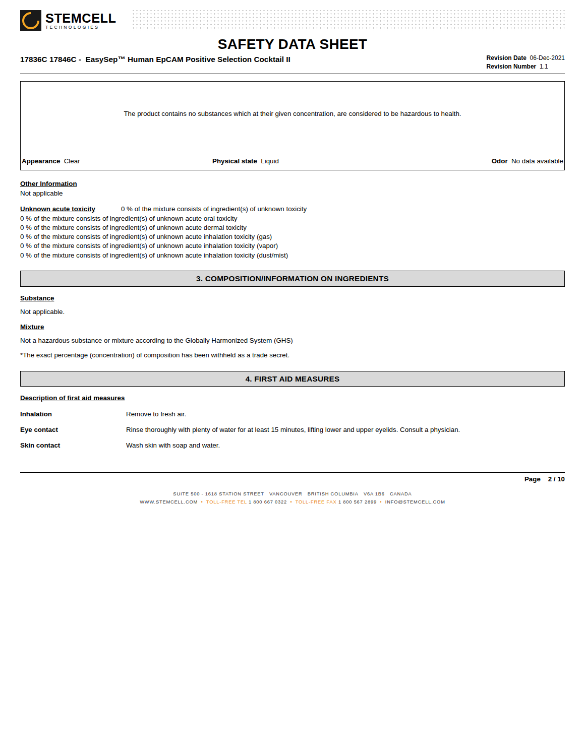STEMCELL
TECHNOLOGIES
SAFETY DATA SHEET
17836C 17846C - EasySep™ Human EpCAM Positive Selection Cocktail II
Revision Date 06-Dec-2021
Revision Number 1.1
The product contains no substances which at their given concentration, are considered to be hazardous to health.
Appearance Clear
Physical state Liquid
Odor No data available
Other Information
Not applicable
Unknown acute toxicity 0 % of the mixture consists of ingredient(s) of unknown toxicity
0 % of the mixture consists of ingredient(s) of unknown acute oral toxicity
0 % of the mixture consists of ingredient(s) of unknown acute dermal toxicity
0 % of the mixture consists of ingredient(s) of unknown acute inhalation toxicity (gas)
0 % of the mixture consists of ingredient(s) of unknown acute inhalation toxicity (vapor)
0 % of the mixture consists of ingredient(s) of unknown acute inhalation toxicity (dust/mist)
3. COMPOSITION/INFORMATION ON INGREDIENTS
Substance
Not applicable.
Mixture
Not a hazardous substance or mixture according to the Globally Harmonized System (GHS)
*The exact percentage (concentration) of composition has been withheld as a trade secret.
4. FIRST AID MEASURES
Description of first aid measures
| Inhalation | Remove to fresh air. |
| Eye contact | Rinse thoroughly with plenty of water for at least 15 minutes, lifting lower and upper eyelids. Consult a physician. |
| Skin contact | Wash skin with soap and water. |
Page 2 / 10
SUITE 500 - 1618 STATION STREET VANCOUVER BRITISH COLUMBIA V6A 1B6 CANADA
WWW.STEMCELL.COM • TOLL-FREE TEL 1 800 667 0322 • TOLL-FREE FAX 1 800 567 2899 • INFO@STEMCELL.COM